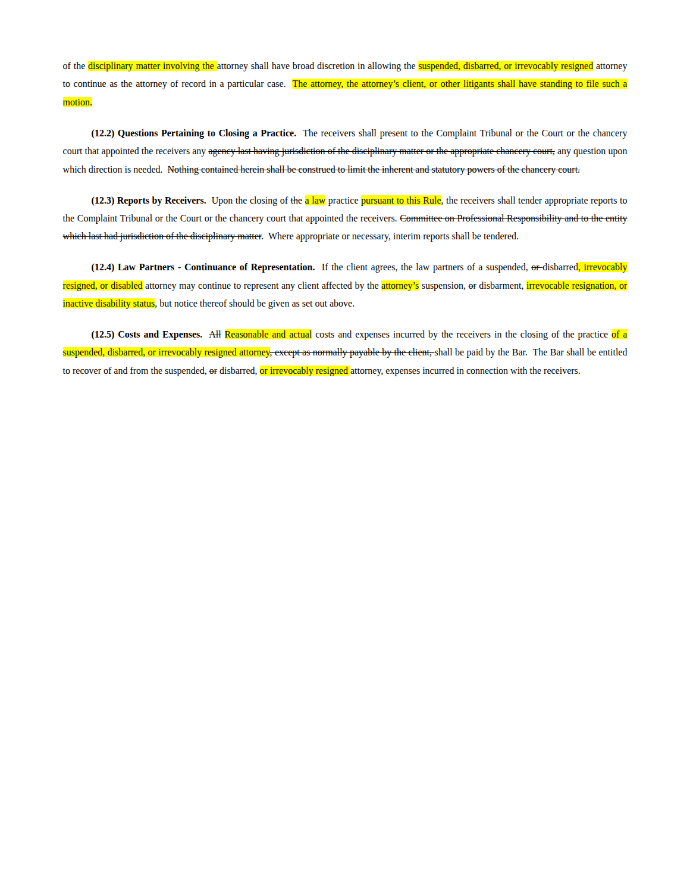of the disciplinary matter involving the attorney shall have broad discretion in allowing the suspended, disbarred, or irrevocably resigned attorney to continue as the attorney of record in a particular case. The attorney, the attorney’s client, or other litigants shall have standing to file such a motion.
(12.2) Questions Pertaining to Closing a Practice. The receivers shall present to the Complaint Tribunal or the Court or the chancery court that appointed the receivers any agency last having jurisdiction of the disciplinary matter or the appropriate chancery court, any question upon which direction is needed. Nothing contained herein shall be construed to limit the inherent and statutory powers of the chancery court.
(12.3) Reports by Receivers. Upon the closing of the a law practice pursuant to this Rule, the receivers shall tender appropriate reports to the Complaint Tribunal or the Court or the chancery court that appointed the receivers. Committee on Professional Responsibility and to the entity which last had jurisdiction of the disciplinary matter. Where appropriate or necessary, interim reports shall be tendered.
(12.4) Law Partners - Continuance of Representation. If the client agrees, the law partners of a suspended, or disbarred, irrevocably resigned, or disabled attorney may continue to represent any client affected by the attorney’s suspension, or disbarment, irrevocable resignation, or inactive disability status, but notice thereof should be given as set out above.
(12.5) Costs and Expenses. All Reasonable and actual costs and expenses incurred by the receivers in the closing of the practice of a suspended, disbarred, or irrevocably resigned attorney, except as normally payable by the client, shall be paid by the Bar. The Bar shall be entitled to recover of and from the suspended, or disbarred, or irrevocably resigned attorney, expenses incurred in connection with the receivers.